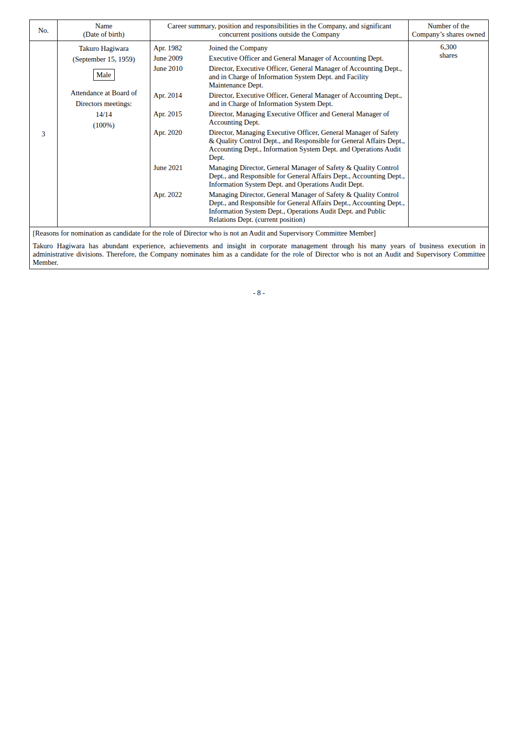| No. | Name (Date of birth) | Career summary, position and responsibilities in the Company, and significant concurrent positions outside the Company | Number of the Company’s shares owned |
| --- | --- | --- | --- |
| 3 | Takuro Hagiwara (September 15, 1959) Male Attendance at Board of Directors meetings: 14/14 (100%) | / Apr. 1982 / Joined the Company / / June 2009 / Executive Officer and General Manager of Accounting Dept. / / June 2010 / Director, Executive Officer, General Manager of Accounting Dept., and in Charge of Information System Dept. and Facility Maintenance Dept. / / Apr. 2014 / Director, Executive Officer, General Manager of Accounting Dept., and in Charge of Information System Dept. / / Apr. 2015 / Director, Managing Executive Officer and General Manager of Accounting Dept. / / Apr. 2020 / Director, Managing Executive Officer, General Manager of Safety & Quality Control Dept., and Responsible for General Affairs Dept., Accounting Dept., Information System Dept. and Operations Audit Dept. / / June 2021 / Managing Director, General Manager of Safety & Quality Control Dept., and Responsible for General Affairs Dept., Accounting Dept., Information System Dept. and Operations Audit Dept. / / Apr. 2022 / Managing Director, General Manager of Safety & Quality Control Dept., and Responsible for General Affairs Dept., Accounting Dept., Information System Dept., Operations Audit Dept. and Public Relations Dept. (current position) / | 6,300 shares |
| [Reasons for nomination as candidate for the role of Director who is not an Audit and Supervisory Committee Member] Takuro Hagiwara has abundant experience, achievements and insight in corporate management through his many years of business execution in administrative divisions. Therefore, the Company nominates him as a candidate for the role of Director who is not an Audit and Supervisory Committee Member. |
- 8 -